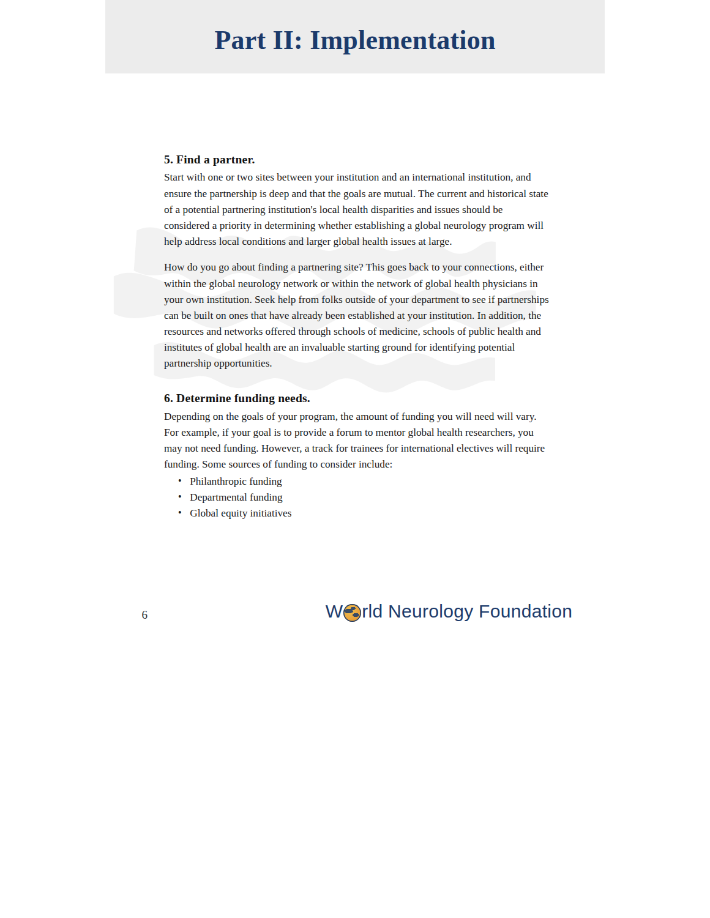Part II: Implementation
5. Find a partner.
Start with one or two sites between your institution and an international institution, and ensure the partnership is deep and that the goals are mutual. The current and historical state of a potential partnering institution's local health disparities and issues should be considered a priority in determining whether establishing a global neurology program will help address local conditions and larger global health issues at large.
How do you go about finding a partnering site? This goes back to your connections, either within the global neurology network or within the network of global health physicians in your own institution. Seek help from folks outside of your department to see if partnerships can be built on ones that have already been established at your institution. In addition, the resources and networks offered through schools of medicine, schools of public health and institutes of global health are an invaluable starting ground for identifying potential partnership opportunities.
6. Determine funding needs.
Depending on the goals of your program, the amount of funding you will need will vary. For example, if your goal is to provide a forum to mentor global health researchers, you may not need funding. However, a track for trainees for international electives will require funding. Some sources of funding to consider include:
Philanthropic funding
Departmental funding
Global equity initiatives
6
W rld Neurology Foundation